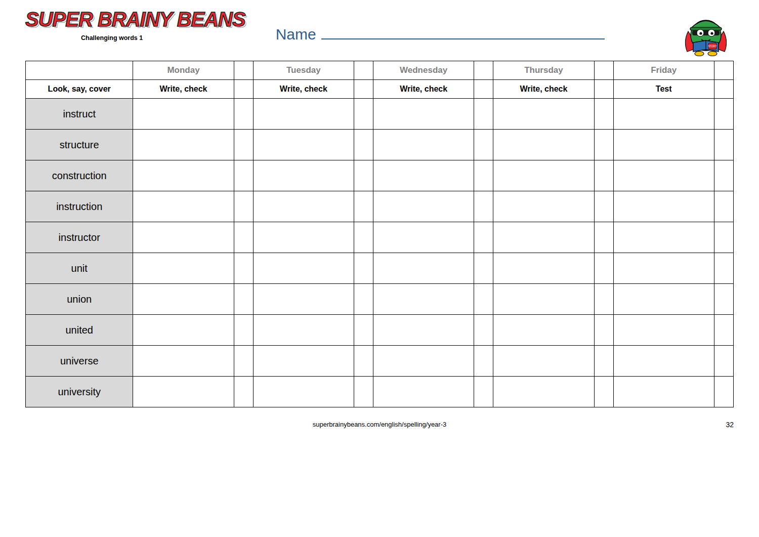SUPER BRAINY BEANS
Challenging words 1
Name
Mascot STORY
| | Monday | | Tuesday | | Wednesday | | Thursday | | Friday | |
| --- | --- | --- | --- | --- | --- | --- | --- | --- | --- | --- |
| Look, say, cover | Write, check | | Write, check | | Write, check | | Write, check | | Test | |
| instruct | | | | | | | | | | |
| structure | | | | | | | | | | |
| construction | | | | | | | | | | |
| instruction | | | | | | | | | | |
| instructor | | | | | | | | | | |
| unit | | | | | | | | | | |
| union | | | | | | | | | | |
| united | | | | | | | | | | |
| universe | | | | | | | | | | |
| university | | | | | | | | | | |
superbrainybeans.com/english/spelling/year-3 32